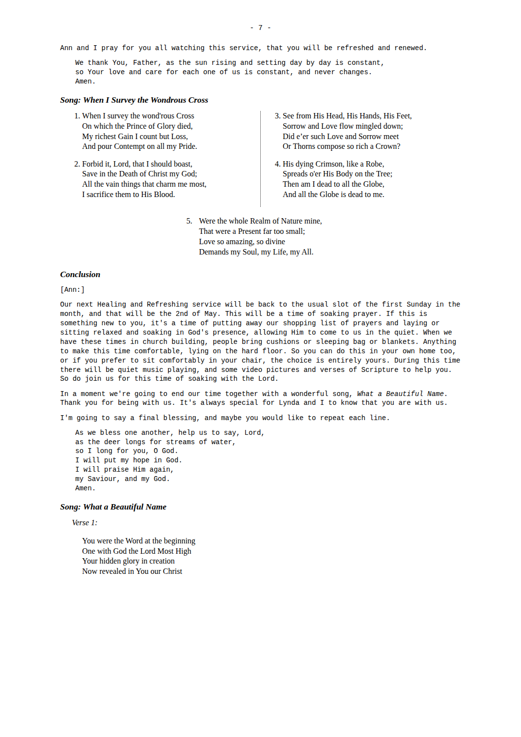- 7 -
Ann and I pray for you all watching this service, that you will be refreshed and renewed.
We thank You, Father, as the sun rising and setting day by day is constant,
so Your love and care for each one of us is constant, and never changes.
Amen.
Song: When I Survey the Wondrous Cross
When I survey the wond'rous Cross
On which the Prince of Glory died,
My richest Gain I count but Loss,
And pour Contempt on all my Pride.
Forbid it, Lord, that I should boast,
Save in the Death of Christ my God;
All the vain things that charm me most,
I sacrifice them to His Blood.
See from His Head, His Hands, His Feet,
Sorrow and Love flow mingled down;
Did e’er such Love and Sorrow meet
Or Thorns compose so rich a Crown?
His dying Crimson, like a Robe,
Spreads o'er His Body on the Tree;
Then am I dead to all the Globe,
And all the Globe is dead to me.
5. Were the whole Realm of Nature mine,
That were a Present far too small;
Love so amazing, so divine
Demands my Soul, my Life, my All.
Conclusion
[Ann:]
Our next Healing and Refreshing service will be back to the usual slot of the first Sunday in the month, and that will be the 2nd of May. This will be a time of soaking prayer. If this is something new to you, it's a time of putting away our shopping list of prayers and laying or sitting relaxed and soaking in God's presence, allowing Him to come to us in the quiet. When we have these times in church building, people bring cushions or sleeping bag or blankets. Anything to make this time comfortable, lying on the hard floor. So you can do this in your own home too, or if you prefer to sit comfortably in your chair, the choice is entirely yours. During this time there will be quiet music playing, and some video pictures and verses of Scripture to help you. So do join us for this time of soaking with the Lord.
In a moment we're going to end our time together with a wonderful song, What a Beautiful Name. Thank you for being with us. It's always special for Lynda and I to know that you are with us.
I'm going to say a final blessing, and maybe you would like to repeat each line.
As we bless one another, help us to say, Lord,
as the deer longs for streams of water,
so I long for you, O God.
I will put my hope in God.
I will praise Him again,
my Saviour, and my God.
Amen.
Song: What a Beautiful Name
Verse 1:
You were the Word at the beginning
One with God the Lord Most High
Your hidden glory in creation
Now revealed in You our Christ